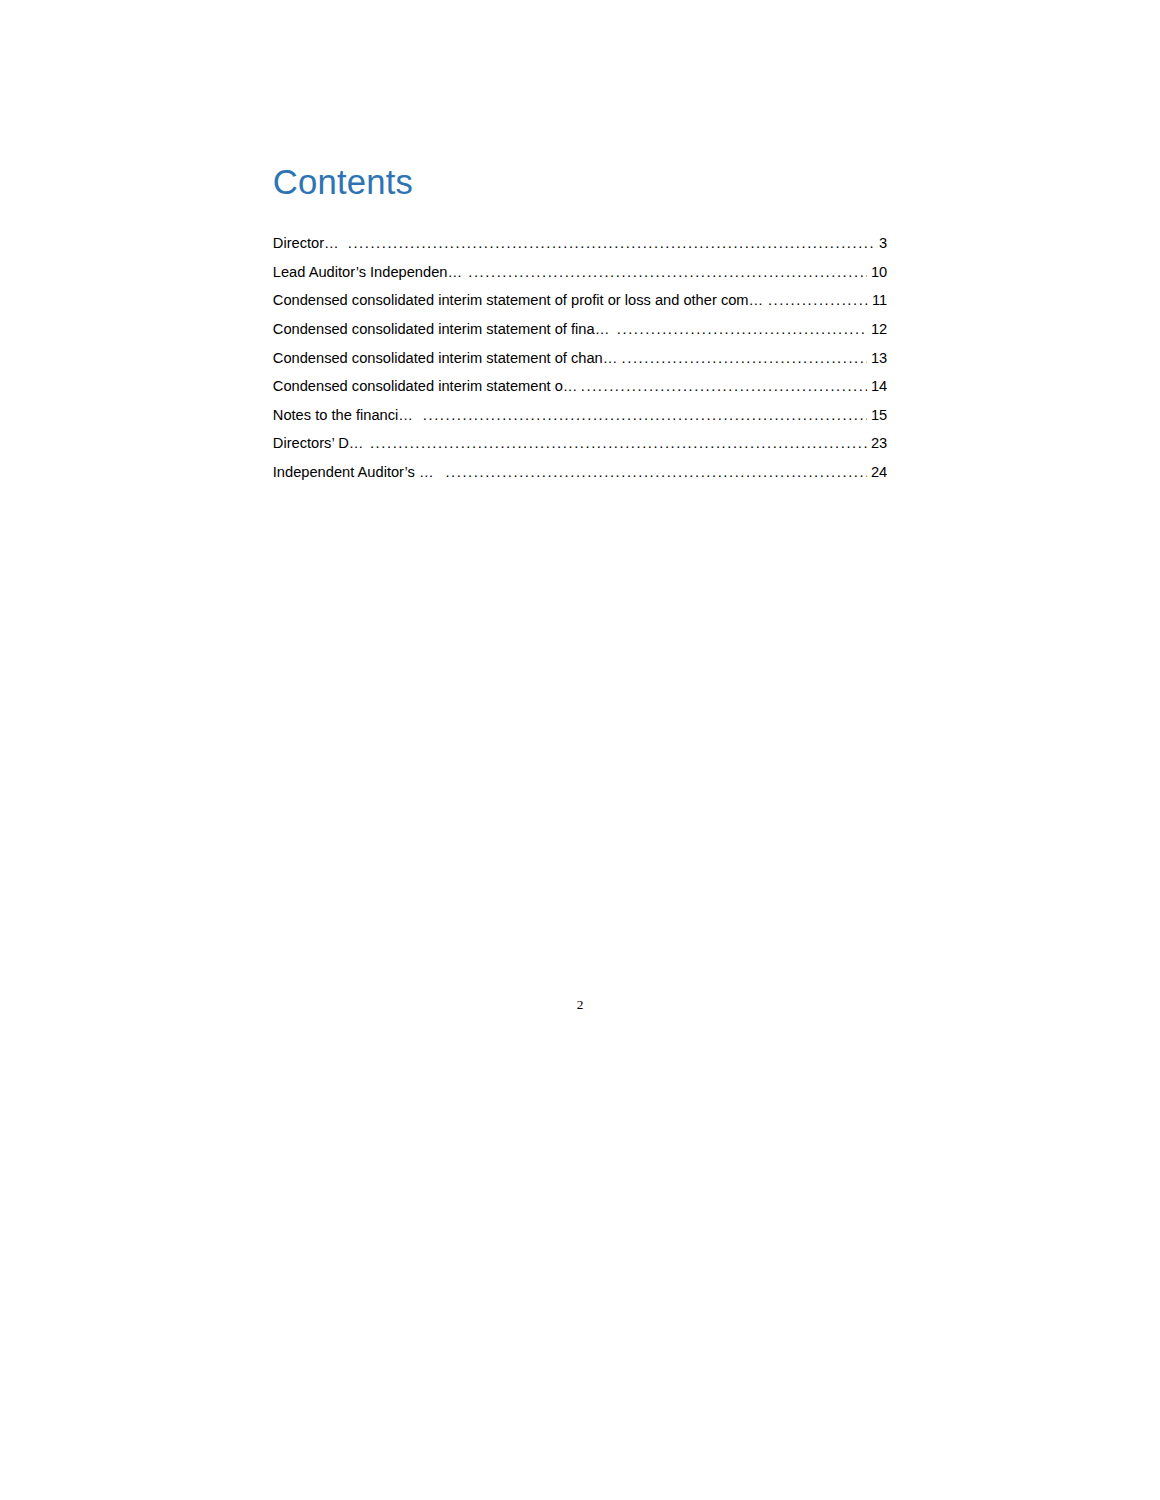Contents
Directors’ Report ........................................................................................................................................... 3
Lead Auditor’s Independence Declaration ................................................................................................. 10
Condensed consolidated interim statement of profit or loss and other comprehensive income ..................... 11
Condensed consolidated interim statement of financial position .................................................... 12
Condensed consolidated interim statement of changes in equity ................................................... 13
Condensed consolidated interim statement of cash flows ............................................................ 14
Notes to the financial statements ................................................................................................................ 15
Directors’ Declaration ................................................................................................................................ 23
Independent Auditor’s Review Report ......................................................................................................... 24
2